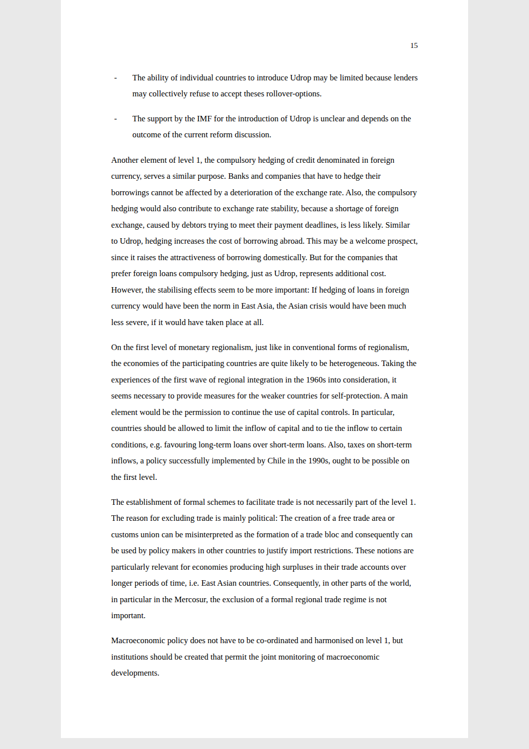15
The ability of individual countries to introduce Udrop may be limited because lenders may collectively refuse to accept theses rollover-options.
The support by the IMF for the introduction of Udrop is unclear and depends on the outcome of the current reform discussion.
Another element of level 1, the compulsory hedging of credit denominated in foreign currency, serves a similar purpose. Banks and companies that have to hedge their borrowings cannot be affected by a deterioration of the exchange rate. Also, the compulsory hedging would also contribute to exchange rate stability, because a shortage of foreign exchange, caused by debtors trying to meet their payment deadlines, is less likely. Similar to Udrop, hedging increases the cost of borrowing abroad. This may be a welcome prospect, since it raises the attractiveness of borrowing domestically. But for the companies that prefer foreign loans compulsory hedging, just as Udrop, represents additional cost. However, the stabilising effects seem to be more important: If hedging of loans in foreign currency would have been the norm in East Asia, the Asian crisis would have been much less severe, if it would have taken place at all.
On the first level of monetary regionalism, just like in conventional forms of regionalism, the economies of the participating countries are quite likely to be heterogeneous. Taking the experiences of the first wave of regional integration in the 1960s into consideration, it seems necessary to provide measures for the weaker countries for self-protection. A main element would be the permission to continue the use of capital controls. In particular, countries should be allowed to limit the inflow of capital and to tie the inflow to certain conditions, e.g. favouring long-term loans over short-term loans. Also, taxes on short-term inflows, a policy successfully implemented by Chile in the 1990s, ought to be possible on the first level.
The establishment of formal schemes to facilitate trade is not necessarily part of the level 1. The reason for excluding trade is mainly political: The creation of a free trade area or customs union can be misinterpreted as the formation of a trade bloc and consequently can be used by policy makers in other countries to justify import restrictions. These notions are particularly relevant for economies producing high surpluses in their trade accounts over longer periods of time, i.e. East Asian countries. Consequently, in other parts of the world, in particular in the Mercosur, the exclusion of a formal regional trade regime is not important.
Macroeconomic policy does not have to be co-ordinated and harmonised on level 1, but institutions should be created that permit the joint monitoring of macroeconomic developments.